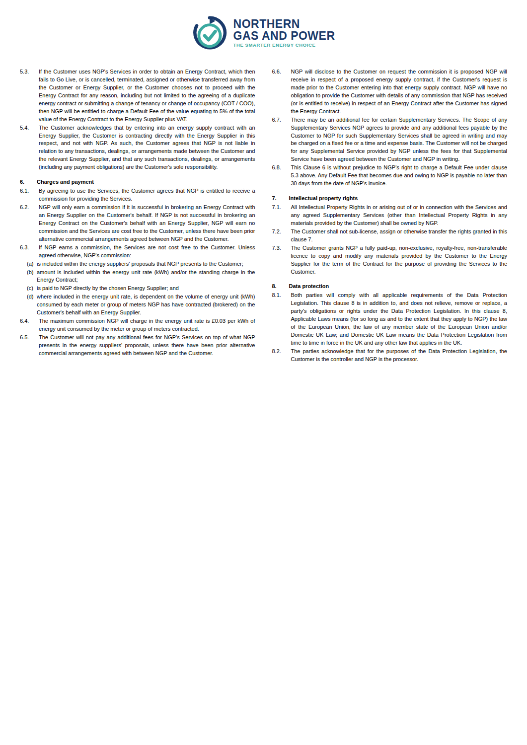NORTHERN
GAS AND POWER
THE SMARTER ENERGY CHOICE
5.3.
If the Customer uses NGP's Services in order to obtain an Energy Contract, which then fails to Go Live, or is cancelled, terminated, assigned or otherwise transferred away from the Customer or Energy Supplier, or the Customer chooses not to proceed with the Energy Contract for any reason, including but not limited to the agreeing of a duplicate energy contract or submitting a change of tenancy or change of occupancy (COT / COO), then NGP will be entitled to charge a Default Fee of the value equating to 5% of the total value of the Energy Contract to the Energy Supplier plus VAT.
5.4.
The Customer acknowledges that by entering into an energy supply contract with an Energy Supplier, the Customer is contracting directly with the Energy Supplier in this respect, and not with NGP. As such, the Customer agrees that NGP is not liable in relation to any transactions, dealings, or arrangements made between the Customer and the relevant Energy Supplier, and that any such transactions, dealings, or arrangements (including any payment obligations) are the Customer's sole responsibility.
6.
Charges and payment
6.1.
By agreeing to use the Services, the Customer agrees that NGP is entitled to receive a commission for providing the Services.
6.2.
NGP will only earn a commission if it is successful in brokering an Energy Contract with an Energy Supplier on the Customer's behalf. If NGP is not successful in brokering an Energy Contract on the Customer's behalf with an Energy Supplier, NGP will earn no commission and the Services are cost free to the Customer, unless there have been prior alternative commercial arrangements agreed between NGP and the Customer.
6.3.
If NGP earns a commission, the Services are not cost free to the Customer. Unless agreed otherwise, NGP's commission:
(a)
is included within the energy suppliers' proposals that NGP presents to the Customer;
(b)
amount is included within the energy unit rate (kWh) and/or the standing charge in the Energy Contract;
(c)
is paid to NGP directly by the chosen Energy Supplier; and
(d)
where included in the energy unit rate, is dependent on the volume of energy unit (kWh) consumed by each meter or group of meters NGP has have contracted (brokered) on the Customer's behalf with an Energy Supplier.
6.4.
The maximum commission NGP will charge in the energy unit rate is £0.03 per kWh of energy unit consumed by the meter or group of meters contracted.
6.5.
The Customer will not pay any additional fees for NGP's Services on top of what NGP presents in the energy suppliers' proposals, unless there have been prior alternative commercial arrangements agreed with between NGP and the Customer.
6.6.
NGP will disclose to the Customer on request the commission it is proposed NGP will receive in respect of a proposed energy supply contract, if the Customer's request is made prior to the Customer entering into that energy supply contract. NGP will have no obligation to provide the Customer with details of any commission that NGP has received (or is entitled to receive) in respect of an Energy Contract after the Customer has signed the Energy Contract.
6.7.
There may be an additional fee for certain Supplementary Services. The Scope of any Supplementary Services NGP agrees to provide and any additional fees payable by the Customer to NGP for such Supplementary Services shall be agreed in writing and may be charged on a fixed fee or a time and expense basis. The Customer will not be charged for any Supplemental Service provided by NGP unless the fees for that Supplemental Service have been agreed between the Customer and NGP in writing.
6.8.
This Clause 6 is without prejudice to NGP's right to charge a Default Fee under clause 5.3 above. Any Default Fee that becomes due and owing to NGP is payable no later than 30 days from the date of NGP's invoice.
7.
Intellectual property rights
7.1.
All Intellectual Property Rights in or arising out of or in connection with the Services and any agreed Supplementary Services (other than Intellectual Property Rights in any materials provided by the Customer) shall be owned by NGP.
7.2.
The Customer shall not sub-license, assign or otherwise transfer the rights granted in this clause 7.
7.3.
The Customer grants NGP a fully paid-up, non-exclusive, royalty-free, non-transferable licence to copy and modify any materials provided by the Customer to the Energy Supplier for the term of the Contract for the purpose of providing the Services to the Customer.
8.
Data protection
8.1.
Both parties will comply with all applicable requirements of the Data Protection Legislation. This clause 8 is in addition to, and does not relieve, remove or replace, a party's obligations or rights under the Data Protection Legislation. In this clause 8, Applicable Laws means (for so long as and to the extent that they apply to NGP) the law of the European Union, the law of any member state of the European Union and/or Domestic UK Law; and Domestic UK Law means the Data Protection Legislation from time to time in force in the UK and any other law that applies in the UK.
8.2.
The parties acknowledge that for the purposes of the Data Protection Legislation, the Customer is the controller and NGP is the processor.